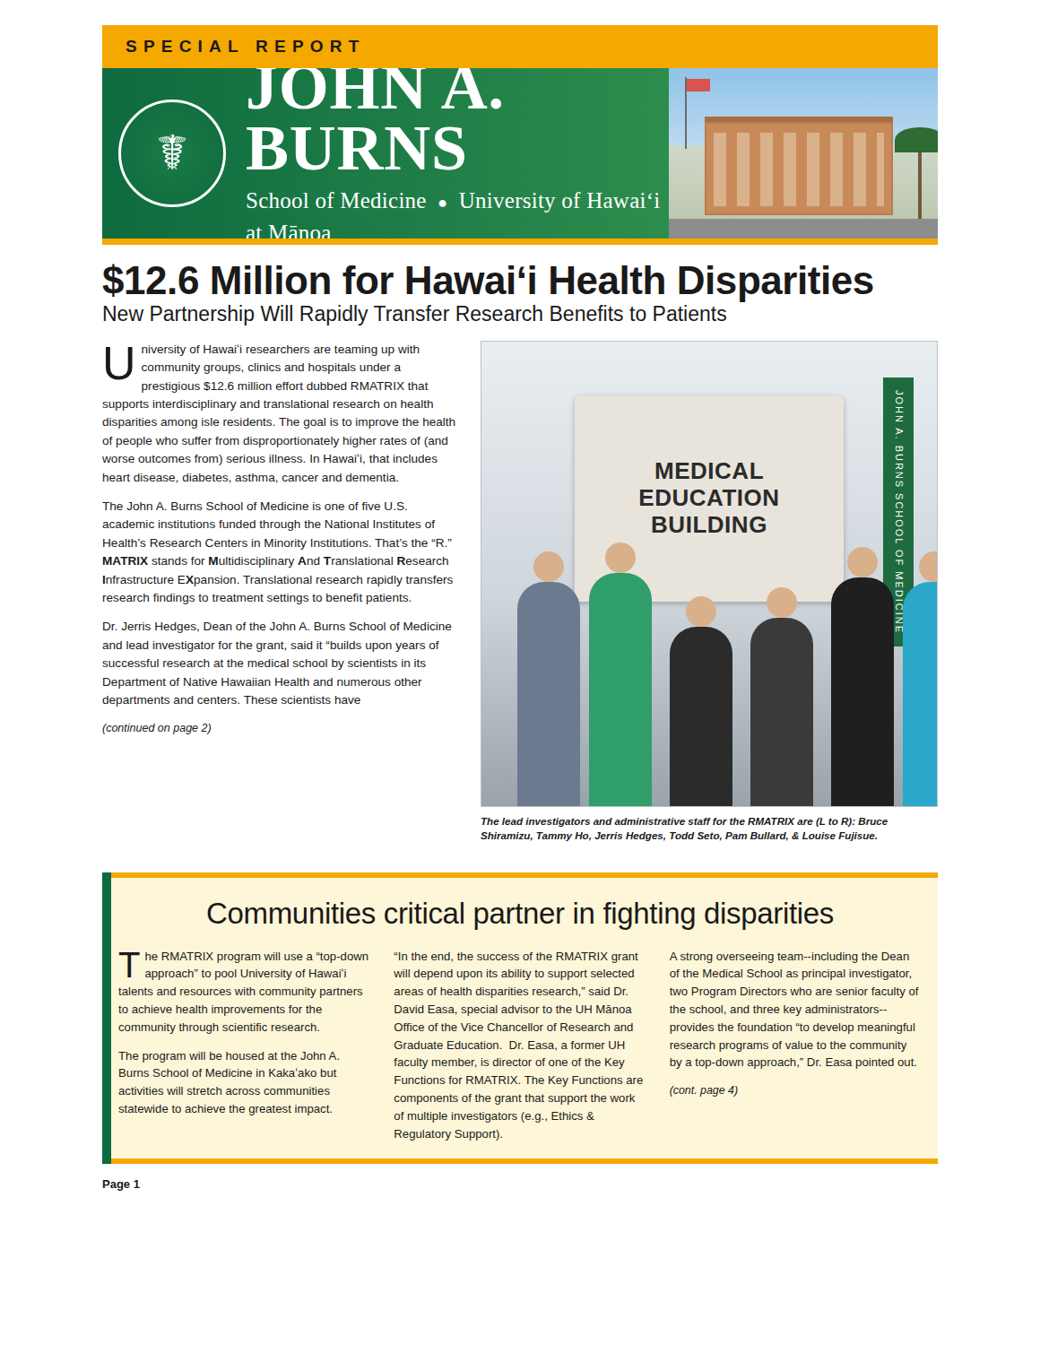Special Report
☤
JOHN A. BURNS
School of Medicine ● University of Hawaiʻi at Mānoa
$12.6 Million for Hawaiʻi Health Disparities
New Partnership Will Rapidly Transfer Research Benefits to Patients
University of Hawaiʻi researchers are teaming up with community groups, clinics and hospitals under a prestigious $12.6 million effort dubbed RMATRIX that supports interdisciplinary and translational research on health disparities among isle residents. The goal is to improve the health of people who suffer from disproportionately higher rates of (and worse outcomes from) serious illness. In Hawaiʻi, that includes heart disease, diabetes, asthma, cancer and dementia.
The John A. Burns School of Medicine is one of five U.S. academic institutions funded through the National Institutes of Health’s Research Centers in Minority Institutions. That’s the “R.” MATRIX stands for Multidisciplinary And Translational Research Infrastructure EXpansion. Translational research rapidly transfers research findings to treatment settings to benefit patients.
Dr. Jerris Hedges, Dean of the John A. Burns School of Medicine and lead investigator for the grant, said it “builds upon years of successful research at the medical school by scientists in its Department of Native Hawaiian Health and numerous other departments and centers. These scientists have
(continued on page 2)
MEDICALEDUCATION BUILDING
John A. Burns School of Medicine
The lead investigators and administrative staff for the RMATRIX are (L to R): Bruce Shiramizu, Tammy Ho, Jerris Hedges, Todd Seto, Pam Bullard, & Louise Fujisue.
Communities critical partner in fighting disparities
The RMATRIX program will use a “top-down approach” to pool University of Hawaiʻi talents and resources with community partners to achieve health improvements for the community through scientific research.
The program will be housed at the John A. Burns School of Medicine in Kakaʻako but activities will stretch across communities statewide to achieve the greatest impact.
“In the end, the success of the RMATRIX grant will depend upon its ability to support selected areas of health disparities research,” said Dr. David Easa, special advisor to the UH Mānoa Office of the Vice Chancellor of Research and Graduate Education. Dr. Easa, a former UH faculty member, is director of one of the Key Functions for RMATRIX. The Key Functions are components of the grant that support the work of multiple investigators (e.g., Ethics & Regulatory Support).
A strong overseeing team--including the Dean of the Medical School as principal investigator, two Program Directors who are senior faculty of the school, and three key administrators--provides the foundation “to develop meaningful research programs of value to the community by a top-down approach,” Dr. Easa pointed out.
(cont. page 4)
Page 1